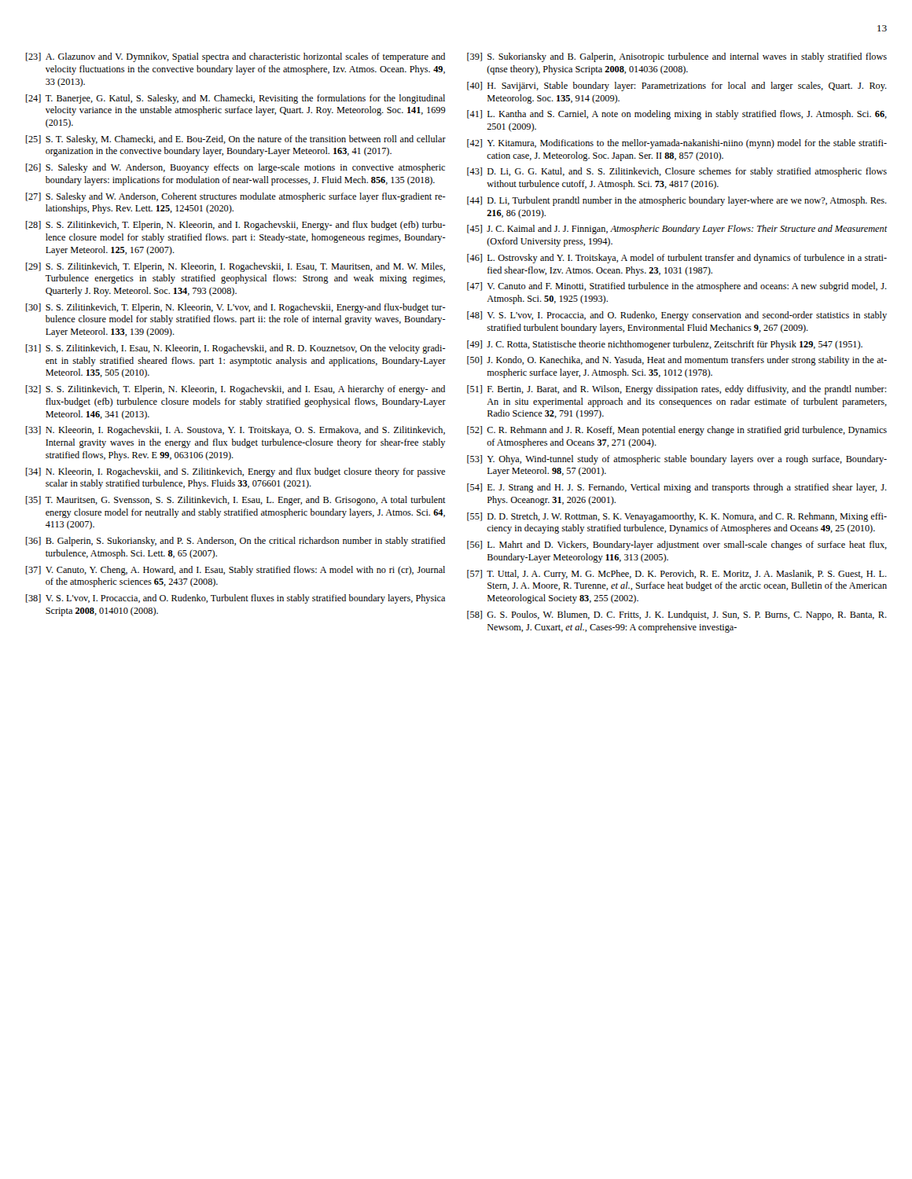13
[23] A. Glazunov and V. Dymnikov, Spatial spectra and characteristic horizontal scales of temperature and velocity fluctuations in the convective boundary layer of the atmosphere, Izv. Atmos. Ocean. Phys. 49, 33 (2013).
[24] T. Banerjee, G. Katul, S. Salesky, and M. Chamecki, Revisiting the formulations for the longitudinal velocity variance in the unstable atmospheric surface layer, Quart. J. Roy. Meteorolog. Soc. 141, 1699 (2015).
[25] S. T. Salesky, M. Chamecki, and E. Bou-Zeid, On the nature of the transition between roll and cellular organization in the convective boundary layer, Boundary-Layer Meteorol. 163, 41 (2017).
[26] S. Salesky and W. Anderson, Buoyancy effects on large-scale motions in convective atmospheric boundary layers: implications for modulation of near-wall processes, J. Fluid Mech. 856, 135 (2018).
[27] S. Salesky and W. Anderson, Coherent structures modulate atmospheric surface layer flux-gradient relationships, Phys. Rev. Lett. 125, 124501 (2020).
[28] S. S. Zilitinkevich, T. Elperin, N. Kleeorin, and I. Rogachevskii, Energy- and flux budget (efb) turbulence closure model for stably stratified flows. part i: Steady-state, homogeneous regimes, Boundary-Layer Meteorol. 125, 167 (2007).
[29] S. S. Zilitinkevich, T. Elperin, N. Kleeorin, I. Rogachevskii, I. Esau, T. Mauritsen, and M. W. Miles, Turbulence energetics in stably stratified geophysical flows: Strong and weak mixing regimes, Quarterly J. Roy. Meteorol. Soc. 134, 793 (2008).
[30] S. S. Zilitinkevich, T. Elperin, N. Kleeorin, V. L'vov, and I. Rogachevskii, Energy-and flux-budget turbulence closure model for stably stratified flows. part ii: the role of internal gravity waves, Boundary-Layer Meteorol. 133, 139 (2009).
[31] S. S. Zilitinkevich, I. Esau, N. Kleeorin, I. Rogachevskii, and R. D. Kouznetsov, On the velocity gradient in stably stratified sheared flows. part 1: asymptotic analysis and applications, Boundary-Layer Meteorol. 135, 505 (2010).
[32] S. S. Zilitinkevich, T. Elperin, N. Kleeorin, I. Rogachevskii, and I. Esau, A hierarchy of energy- and flux-budget (efb) turbulence closure models for stably stratified geophysical flows, Boundary-Layer Meteorol. 146, 341 (2013).
[33] N. Kleeorin, I. Rogachevskii, I. A. Soustova, Y. I. Troitskaya, O. S. Ermakova, and S. Zilitinkevich, Internal gravity waves in the energy and flux budget turbulence-closure theory for shear-free stably stratified flows, Phys. Rev. E 99, 063106 (2019).
[34] N. Kleeorin, I. Rogachevskii, and S. Zilitinkevich, Energy and flux budget closure theory for passive scalar in stably stratified turbulence, Phys. Fluids 33, 076601 (2021).
[35] T. Mauritsen, G. Svensson, S. S. Zilitinkevich, I. Esau, L. Enger, and B. Grisogono, A total turbulent energy closure model for neutrally and stably stratified atmospheric boundary layers, J. Atmos. Sci. 64, 4113 (2007).
[36] B. Galperin, S. Sukoriansky, and P. S. Anderson, On the critical richardson number in stably stratified turbulence, Atmosph. Sci. Lett. 8, 65 (2007).
[37] V. Canuto, Y. Cheng, A. Howard, and I. Esau, Stably stratified flows: A model with no ri (cr), Journal of the atmospheric sciences 65, 2437 (2008).
[38] V. S. L'vov, I. Procaccia, and O. Rudenko, Turbulent fluxes in stably stratified boundary layers, Physica Scripta 2008, 014010 (2008).
[39] S. Sukoriansky and B. Galperin, Anisotropic turbulence and internal waves in stably stratified flows (qnse theory), Physica Scripta 2008, 014036 (2008).
[40] H. Savijärvi, Stable boundary layer: Parametrizations for local and larger scales, Quart. J. Roy. Meteorolog. Soc. 135, 914 (2009).
[41] L. Kantha and S. Carniel, A note on modeling mixing in stably stratified flows, J. Atmosph. Sci. 66, 2501 (2009).
[42] Y. Kitamura, Modifications to the mellor-yamada-nakanishi-niino (mynn) model for the stable stratification case, J. Meteorolog. Soc. Japan. Ser. II 88, 857 (2010).
[43] D. Li, G. G. Katul, and S. S. Zilitinkevich, Closure schemes for stably stratified atmospheric flows without turbulence cutoff, J. Atmosph. Sci. 73, 4817 (2016).
[44] D. Li, Turbulent prandtl number in the atmospheric boundary layer-where are we now?, Atmosph. Res. 216, 86 (2019).
[45] J. C. Kaimal and J. J. Finnigan, Atmospheric Boundary Layer Flows: Their Structure and Measurement (Oxford University press, 1994).
[46] L. Ostrovsky and Y. I. Troitskaya, A model of turbulent transfer and dynamics of turbulence in a stratified shear-flow, Izv. Atmos. Ocean. Phys. 23, 1031 (1987).
[47] V. Canuto and F. Minotti, Stratified turbulence in the atmosphere and oceans: A new subgrid model, J. Atmosph. Sci. 50, 1925 (1993).
[48] V. S. L'vov, I. Procaccia, and O. Rudenko, Energy conservation and second-order statistics in stably stratified turbulent boundary layers, Environmental Fluid Mechanics 9, 267 (2009).
[49] J. C. Rotta, Statistische theorie nichthomogener turbulenz, Zeitschrift für Physik 129, 547 (1951).
[50] J. Kondo, O. Kanechika, and N. Yasuda, Heat and momentum transfers under strong stability in the atmospheric surface layer, J. Atmosph. Sci. 35, 1012 (1978).
[51] F. Bertin, J. Barat, and R. Wilson, Energy dissipation rates, eddy diffusivity, and the prandtl number: An in situ experimental approach and its consequences on radar estimate of turbulent parameters, Radio Science 32, 791 (1997).
[52] C. R. Rehmann and J. R. Koseff, Mean potential energy change in stratified grid turbulence, Dynamics of Atmospheres and Oceans 37, 271 (2004).
[53] Y. Ohya, Wind-tunnel study of atmospheric stable boundary layers over a rough surface, Boundary-Layer Meteorol. 98, 57 (2001).
[54] E. J. Strang and H. J. S. Fernando, Vertical mixing and transports through a stratified shear layer, J. Phys. Oceanogr. 31, 2026 (2001).
[55] D. D. Stretch, J. W. Rottman, S. K. Venayagamoorthy, K. K. Nomura, and C. R. Rehmann, Mixing efficiency in decaying stably stratified turbulence, Dynamics of Atmospheres and Oceans 49, 25 (2010).
[56] L. Mahrt and D. Vickers, Boundary-layer adjustment over small-scale changes of surface heat flux, Boundary-Layer Meteorology 116, 313 (2005).
[57] T. Uttal, J. A. Curry, M. G. McPhee, D. K. Perovich, R. E. Moritz, J. A. Maslanik, P. S. Guest, H. L. Stern, J. A. Moore, R. Turenne, et al., Surface heat budget of the arctic ocean, Bulletin of the American Meteorological Society 83, 255 (2002).
[58] G. S. Poulos, W. Blumen, D. C. Fritts, J. K. Lundquist, J. Sun, S. P. Burns, C. Nappo, R. Banta, R. Newsom, J. Cuxart, et al., Cases-99: A comprehensive investiga-